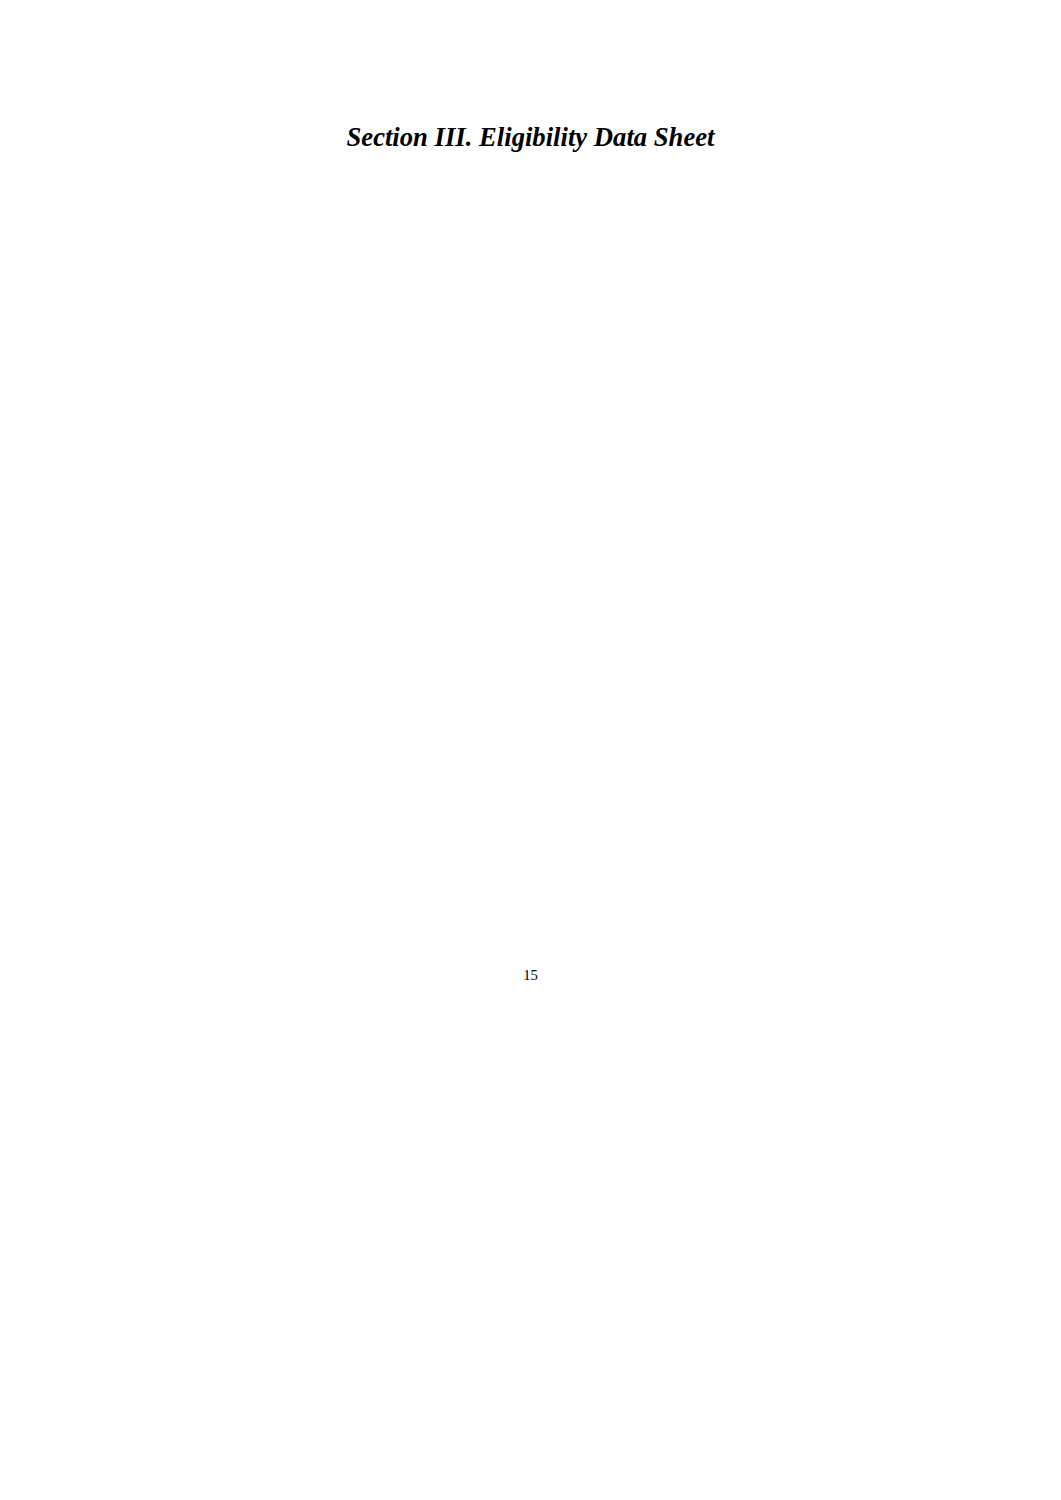Section III. Eligibility Data Sheet
15